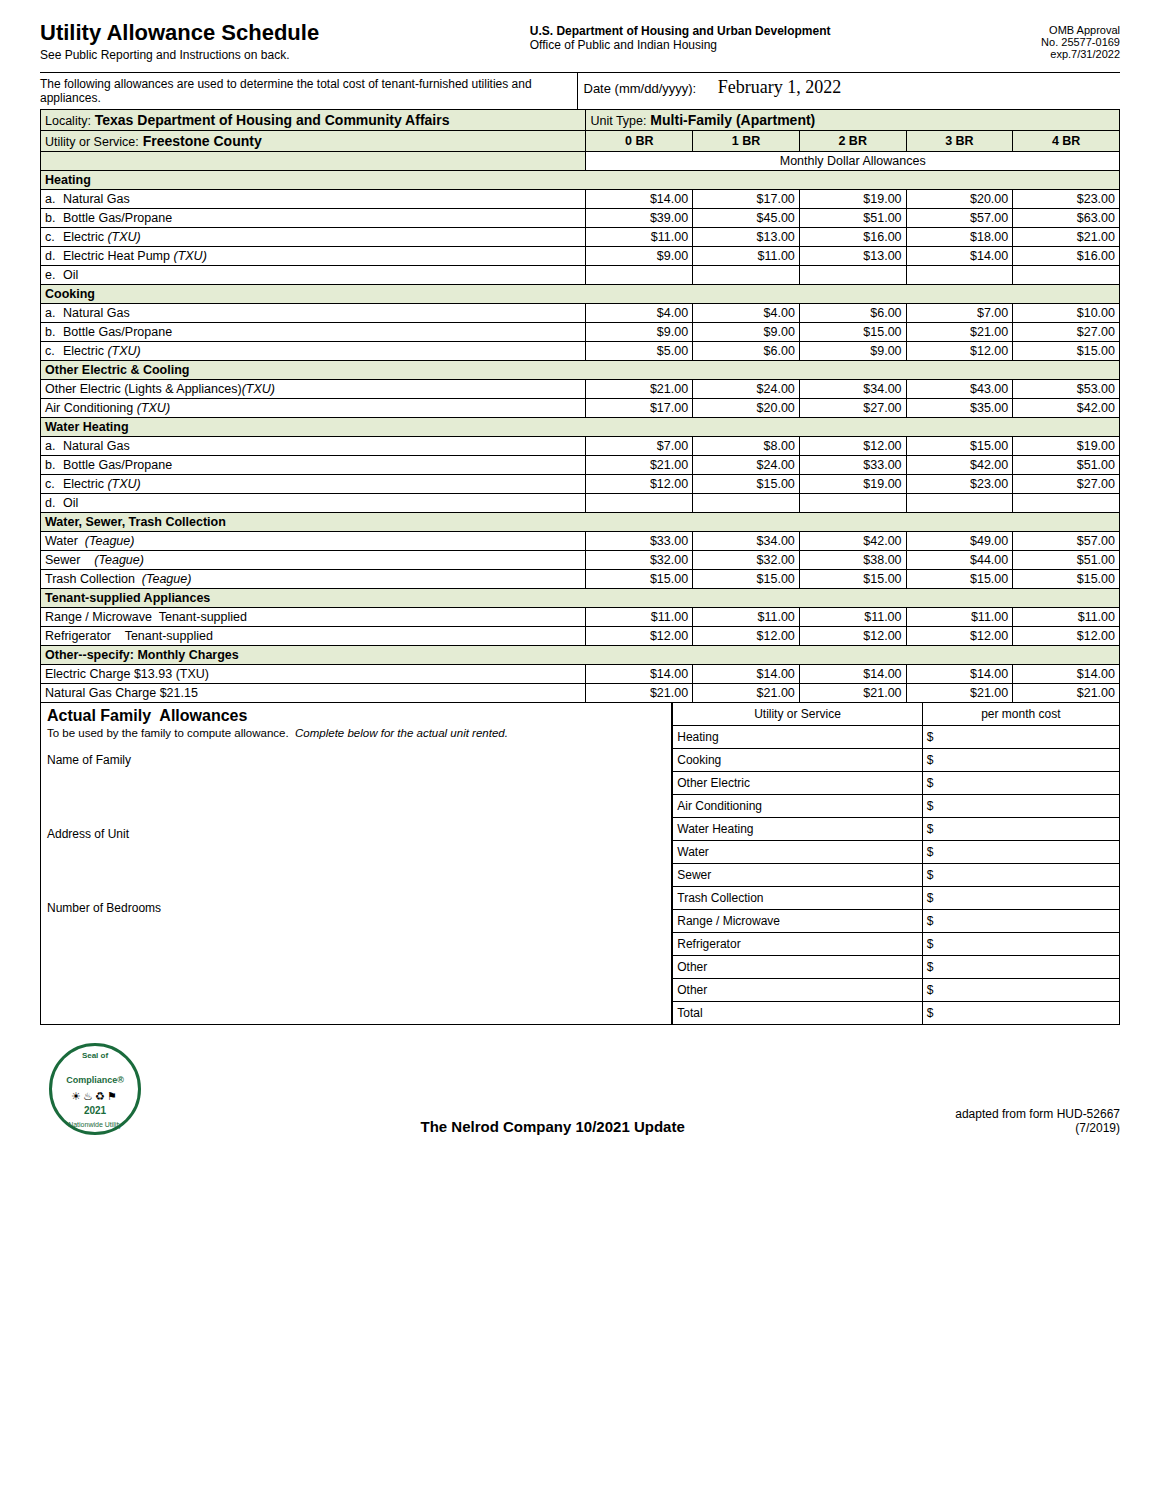Utility Allowance Schedule
See Public Reporting and Instructions on back.
U.S. Department of Housing and Urban Development
Office of Public and Indian Housing
OMB Approval
No. 25577-0169
exp.7/31/2022
The following allowances are used to determine the total cost of tenant-furnished utilities and appliances.
Date (mm/dd/yyyy): February 1, 2022
| Locality: Texas Department of Housing and Community Affairs | Unit Type: Multi-Family (Apartment) |
| Utility or Service: Freestone County | 0 BR | 1 BR | 2 BR | 3 BR | 4 BR |
| | Monthly Dollar Allowances |
| Heating |
| a. Natural Gas | $14.00 | $17.00 | $19.00 | $20.00 | $23.00 |
| b. Bottle Gas/Propane | $39.00 | $45.00 | $51.00 | $57.00 | $63.00 |
| c. Electric (TXU) | $11.00 | $13.00 | $16.00 | $18.00 | $21.00 |
| d. Electric Heat Pump (TXU) | $9.00 | $11.00 | $13.00 | $14.00 | $16.00 |
| e. Oil | | | | | |
| Cooking |
| a. Natural Gas | $4.00 | $4.00 | $6.00 | $7.00 | $10.00 |
| b. Bottle Gas/Propane | $9.00 | $9.00 | $15.00 | $21.00 | $27.00 |
| c. Electric (TXU) | $5.00 | $6.00 | $9.00 | $12.00 | $15.00 |
| Other Electric & Cooling |
| Other Electric (Lights & Appliances) (TXU) | $21.00 | $24.00 | $34.00 | $43.00 | $53.00 |
| Air Conditioning (TXU) | $17.00 | $20.00 | $27.00 | $35.00 | $42.00 |
| Water Heating |
| a. Natural Gas | $7.00 | $8.00 | $12.00 | $15.00 | $19.00 |
| b. Bottle Gas/Propane | $21.00 | $24.00 | $33.00 | $42.00 | $51.00 |
| c. Electric (TXU) | $12.00 | $15.00 | $19.00 | $23.00 | $27.00 |
| d. Oil | | | | | |
| Water, Sewer, Trash Collection |
| Water (Teague) | $33.00 | $34.00 | $42.00 | $49.00 | $57.00 |
| Sewer (Teague) | $32.00 | $32.00 | $38.00 | $44.00 | $51.00 |
| Trash Collection (Teague) | $15.00 | $15.00 | $15.00 | $15.00 | $15.00 |
| Tenant-supplied Appliances |
| Range / Microwave Tenant-supplied | $11.00 | $11.00 | $11.00 | $11.00 | $11.00 |
| Refrigerator Tenant-supplied | $12.00 | $12.00 | $12.00 | $12.00 | $12.00 |
| Other--specify: Monthly Charges |
| Electric Charge $13.93 (TXU) | $14.00 | $14.00 | $14.00 | $14.00 | $14.00 |
| Natural Gas Charge $21.15 | $21.00 | $21.00 | $21.00 | $21.00 | $21.00 |
Actual Family Allowances
To be used by the family to compute allowance. Complete below for the actual unit rented.
Name of Family
Address of Unit
Number of Bedrooms
| Utility or Service | per month cost |
| Heating | $ |
| Cooking | $ |
| Other Electric | $ |
| Air Conditioning | $ |
| Water Heating | $ |
| Water | $ |
| Sewer | $ |
| Trash Collection | $ |
| Range / Microwave | $ |
| Refrigerator | $ |
| Other | $ |
| Other | $ |
| Total | $ |
Seal of
Compliance®
☀♨♻⚑
2021
Nationwide Utility
The Nelrod Company 10/2021 Update
adapted from form HUD-52667
(7/2019)